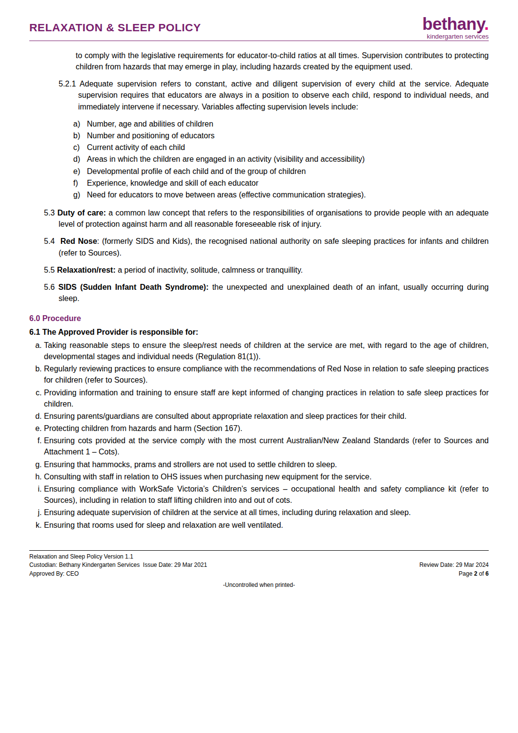bethany.
kindergarten services
RELAXATION & SLEEP POLICY
to comply with the legislative requirements for educator-to-child ratios at all times. Supervision contributes to protecting children from hazards that may emerge in play, including hazards created by the equipment used.
5.2.1 Adequate supervision refers to constant, active and diligent supervision of every child at the service. Adequate supervision requires that educators are always in a position to observe each child, respond to individual needs, and immediately intervene if necessary. Variables affecting supervision levels include:
a) Number, age and abilities of children
b) Number and positioning of educators
c) Current activity of each child
d) Areas in which the children are engaged in an activity (visibility and accessibility)
e) Developmental profile of each child and of the group of children
f) Experience, knowledge and skill of each educator
g) Need for educators to move between areas (effective communication strategies).
5.3 Duty of care: a common law concept that refers to the responsibilities of organisations to provide people with an adequate level of protection against harm and all reasonable foreseeable risk of injury.
5.4 Red Nose: (formerly SIDS and Kids), the recognised national authority on safe sleeping practices for infants and children (refer to Sources).
5.5 Relaxation/rest: a period of inactivity, solitude, calmness or tranquillity.
5.6 SIDS (Sudden Infant Death Syndrome): the unexpected and unexplained death of an infant, usually occurring during sleep.
6.0 Procedure
6.1 The Approved Provider is responsible for:
Taking reasonable steps to ensure the sleep/rest needs of children at the service are met, with regard to the age of children, developmental stages and individual needs (Regulation 81(1)).
Regularly reviewing practices to ensure compliance with the recommendations of Red Nose in relation to safe sleeping practices for children (refer to Sources).
Providing information and training to ensure staff are kept informed of changing practices in relation to safe sleep practices for children.
Ensuring parents/guardians are consulted about appropriate relaxation and sleep practices for their child.
Protecting children from hazards and harm (Section 167).
Ensuring cots provided at the service comply with the most current Australian/New Zealand Standards (refer to Sources and Attachment 1 – Cots).
Ensuring that hammocks, prams and strollers are not used to settle children to sleep.
Consulting with staff in relation to OHS issues when purchasing new equipment for the service.
Ensuring compliance with WorkSafe Victoria’s Children’s services – occupational health and safety compliance kit (refer to Sources), including in relation to staff lifting children into and out of cots.
Ensuring adequate supervision of children at the service at all times, including during relaxation and sleep.
Ensuring that rooms used for sleep and relaxation are well ventilated.
Relaxation and Sleep Policy Version 1.1
Custodian: Bethany Kindergarten Services Issue Date: 29 Mar 2021 Review Date: 29 Mar 2024
Approved By: CEO Page 2 of 6
-Uncontrolled when printed-